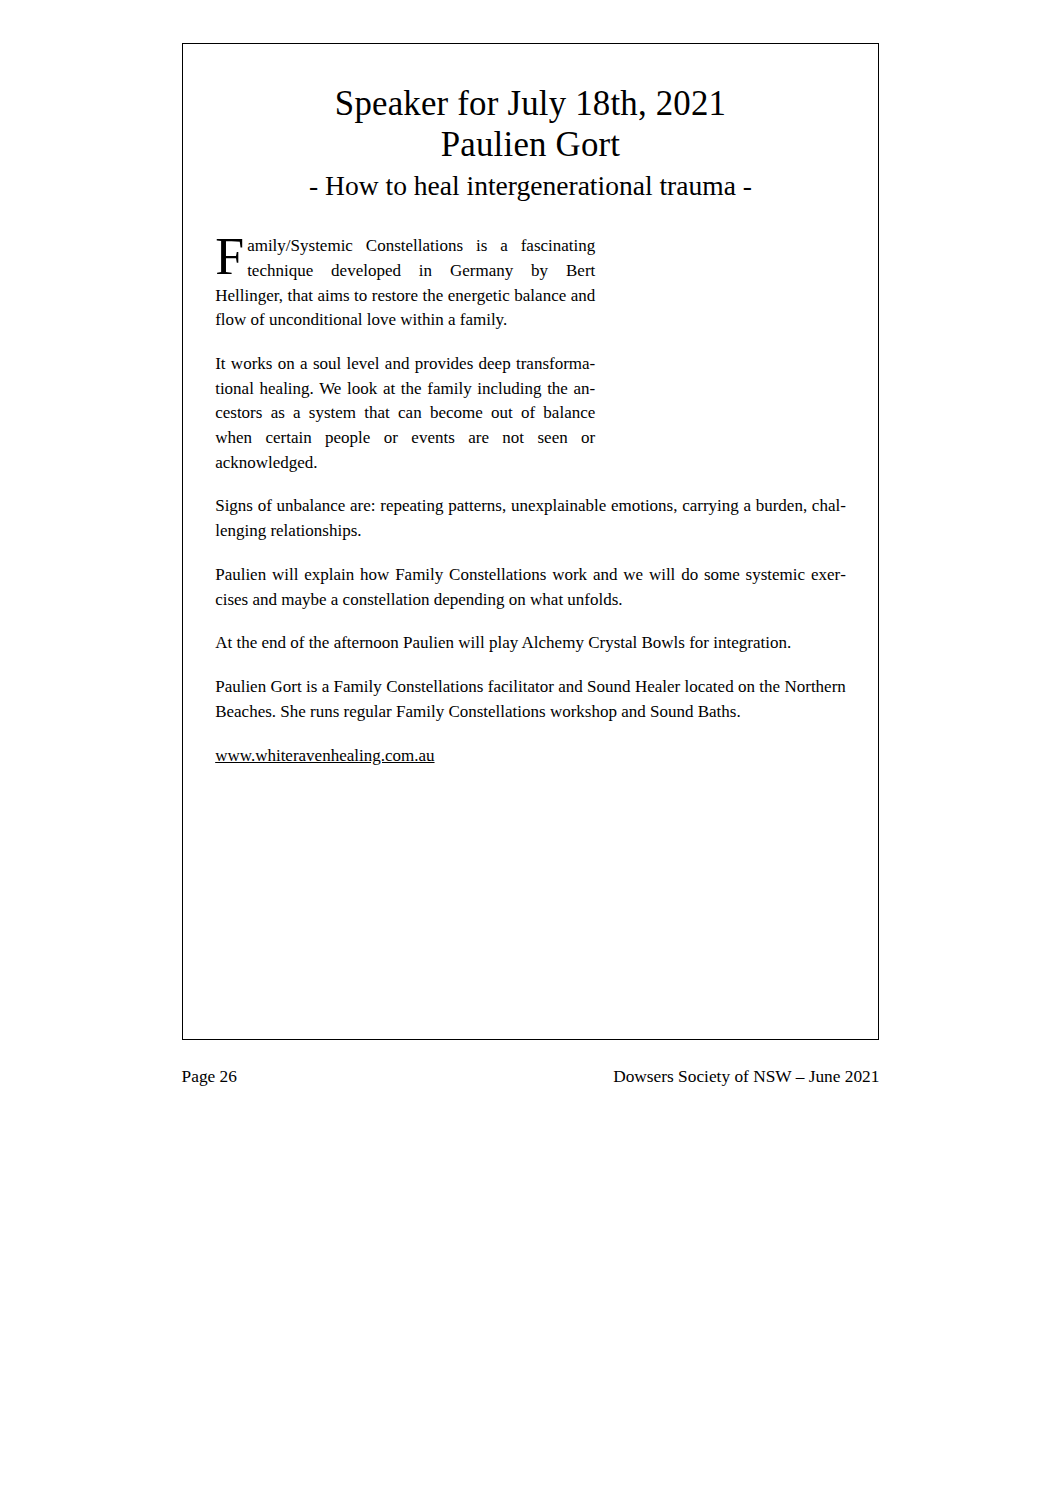Speaker for July 18th, 2021 Paulien Gort
- How to heal intergenerational trauma -
Family/Systemic Constellations is a fascinating technique developed in Germany by Bert Hellinger, that aims to restore the energetic balance and flow of unconditional love within a family.
It works on a soul level and provides deep transformational healing. We look at the family including the ancestors as a system that can become out of balance when certain people or events are not seen or acknowledged.
Signs of unbalance are: repeating patterns, unexplainable emotions, carrying a burden, challenging relationships.
Paulien will explain how Family Constellations work and we will do some systemic exercises and maybe a constellation depending on what unfolds.
At the end of the afternoon Paulien will play Alchemy Crystal Bowls for integration.
Paulien Gort is a Family Constellations facilitator and Sound Healer located on the Northern Beaches. She runs regular Family Constellations workshop and Sound Baths.
www.whiteravenhealing.com.au
Page 26
Dowsers Society of NSW – June 2021